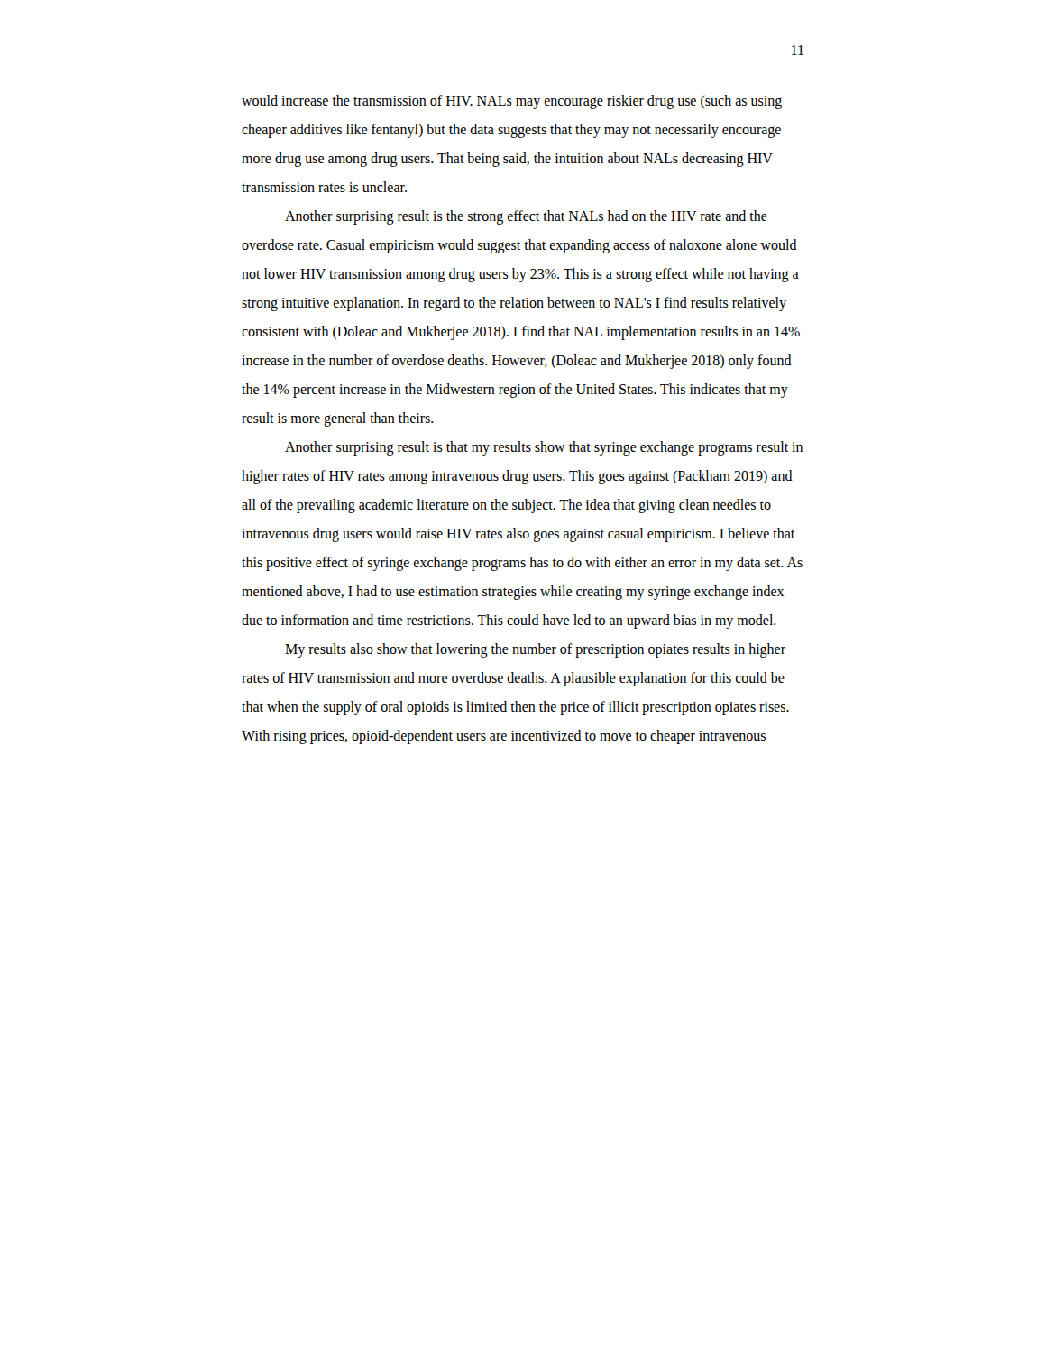11
would increase the transmission of HIV. NALs may encourage riskier drug use (such as using cheaper additives like fentanyl) but the data suggests that they may not necessarily encourage more drug use among drug users. That being said, the intuition about NALs decreasing HIV transmission rates is unclear.
Another surprising result is the strong effect that NALs had on the HIV rate and the overdose rate. Casual empiricism would suggest that expanding access of naloxone alone would not lower HIV transmission among drug users by 23%. This is a strong effect while not having a strong intuitive explanation. In regard to the relation between to NAL's I find results relatively consistent with (Doleac and Mukherjee 2018). I find that NAL implementation results in an 14% increase in the number of overdose deaths. However, (Doleac and Mukherjee 2018) only found the 14% percent increase in the Midwestern region of the United States. This indicates that my result is more general than theirs.
Another surprising result is that my results show that syringe exchange programs result in higher rates of HIV rates among intravenous drug users. This goes against (Packham 2019) and all of the prevailing academic literature on the subject. The idea that giving clean needles to intravenous drug users would raise HIV rates also goes against casual empiricism. I believe that this positive effect of syringe exchange programs has to do with either an error in my data set. As mentioned above, I had to use estimation strategies while creating my syringe exchange index due to information and time restrictions. This could have led to an upward bias in my model.
My results also show that lowering the number of prescription opiates results in higher rates of HIV transmission and more overdose deaths. A plausible explanation for this could be that when the supply of oral opioids is limited then the price of illicit prescription opiates rises. With rising prices, opioid-dependent users are incentivized to move to cheaper intravenous